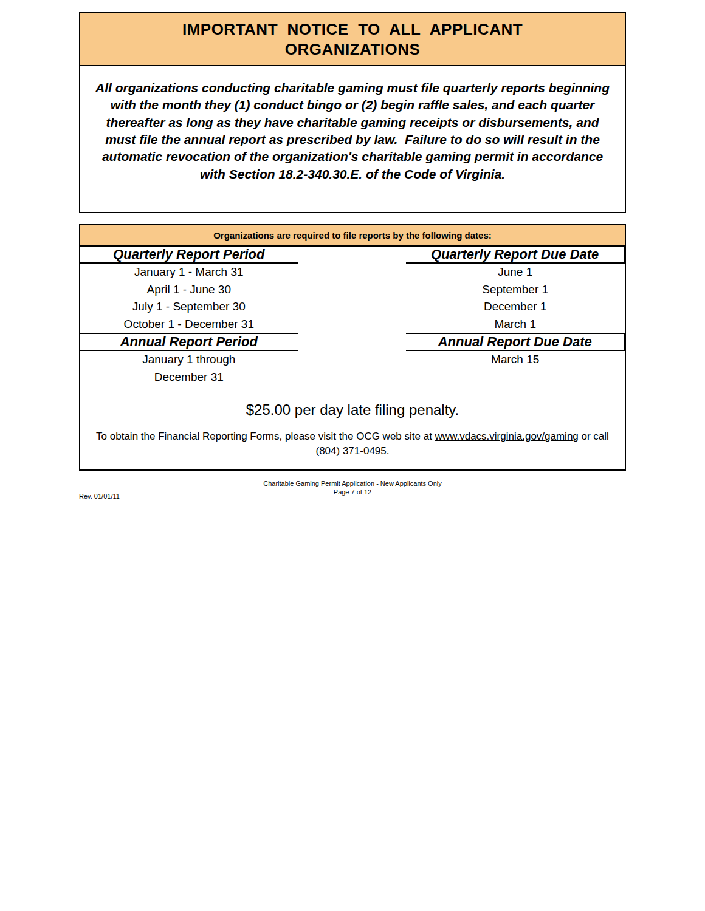IMPORTANT NOTICE TO ALL APPLICANT
ORGANIZATIONS
All organizations conducting charitable gaming must file quarterly reports beginning with the month they (1) conduct bingo or (2) begin raffle sales, and each quarter thereafter as long as they have charitable gaming receipts or disbursements, and must file the annual report as prescribed by law. Failure to do so will result in the automatic revocation of the organization's charitable gaming permit in accordance with Section 18.2-340.30.E. of the Code of Virginia.
Organizations are required to file reports by the following dates:
| Quarterly Report Period | | Quarterly Report Due Date |
| January 1 - March 31 April 1 - June 30 July 1 - September 30 October 1 - December 31 | | June 1 September 1 December 1 March 1 |
| Annual Report Period | | Annual Report Due Date |
| January 1 through December 31 | | March 15 |
$25.00 per day late filing penalty.
To obtain the Financial Reporting Forms, please visit the OCG web site at www.vdacs.virginia.gov/gaming or call (804) 371-0495.
Rev. 01/01/11
Charitable Gaming Permit Application - New Applicants Only
Page 7 of 12